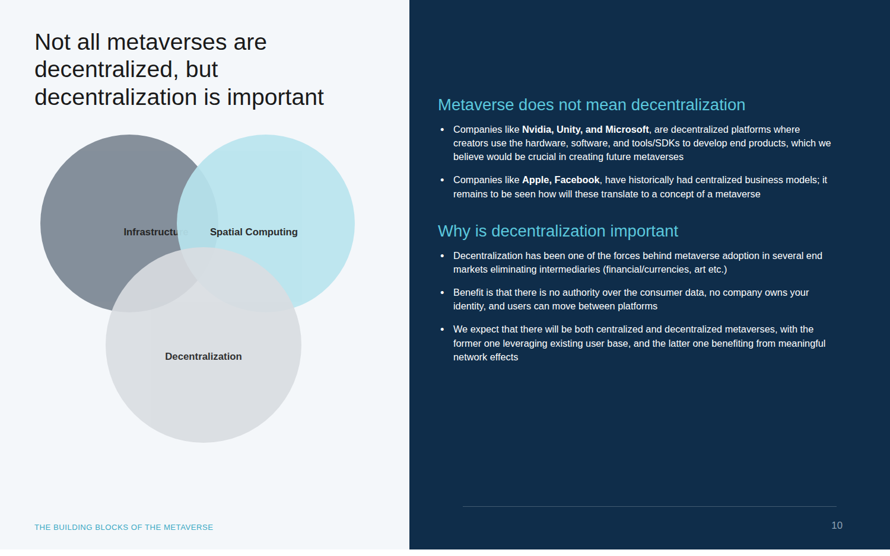Not all metaverses are decentralized, but decentralization is important
Infrastructure
Spatial Computing
Decentralization
Metaverse does not mean decentralization
Companies like Nvidia, Unity, and Microsoft, are decentralized platforms where creators use the hardware, software, and tools/SDKs to develop end products, which we believe would be crucial in creating future metaverses
Companies like Apple, Facebook, have historically had centralized business models; it remains to be seen how will these translate to a concept of a metaverse
Why is decentralization important
Decentralization has been one of the forces behind metaverse adoption in several end markets eliminating intermediaries (financial/currencies, art etc.)
Benefit is that there is no authority over the consumer data, no company owns your identity, and users can move between platforms
We expect that there will be both centralized and decentralized metaverses, with the former one leveraging existing user base, and the latter one benefiting from meaningful network effects
The Building Blocks of the Metaverse
10